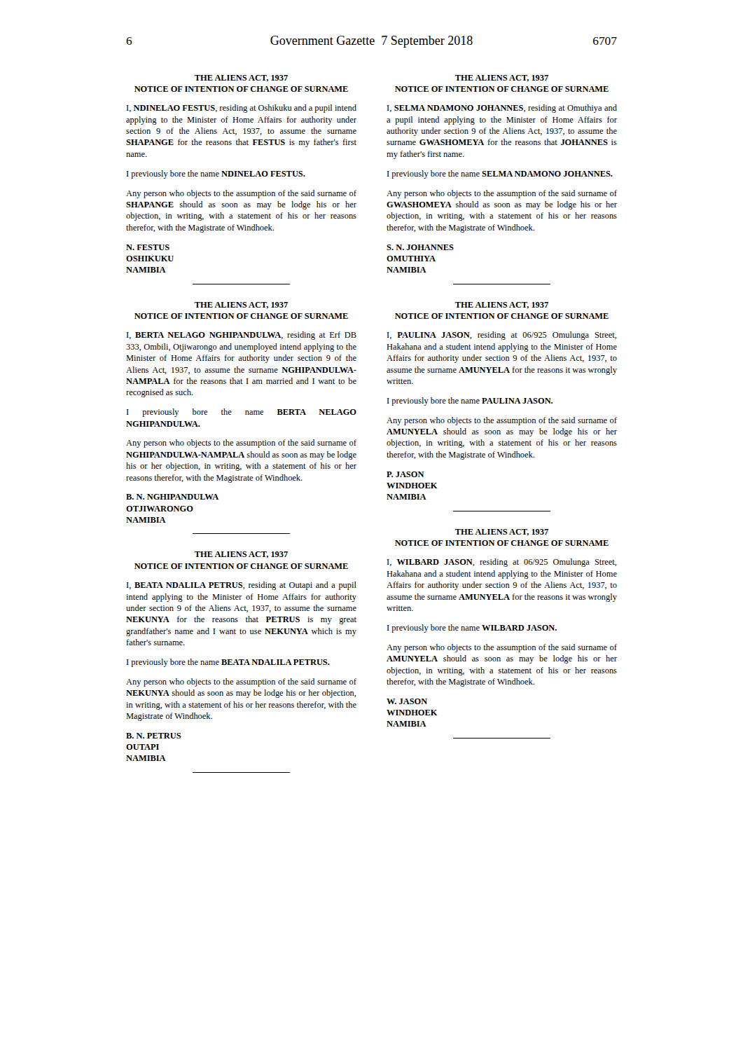6
Government Gazette 7 September 2018
6707
THE ALIENS ACT, 1937
NOTICE OF INTENTION OF CHANGE OF SURNAME
I, NDINELAO FESTUS, residing at Oshikuku and a pupil intend applying to the Minister of Home Affairs for authority under section 9 of the Aliens Act, 1937, to assume the surname SHAPANGE for the reasons that FESTUS is my father's first name.
I previously bore the name NDINELAO FESTUS.
Any person who objects to the assumption of the said surname of SHAPANGE should as soon as may be lodge his or her objection, in writing, with a statement of his or her reasons therefor, with the Magistrate of Windhoek.
N. FESTUS
OSHIKUKU
NAMIBIA
THE ALIENS ACT, 1937
NOTICE OF INTENTION OF CHANGE OF SURNAME
I, BERTA NELAGO NGHIPANDULWA, residing at Erf DB 333, Ombili, Otjiwarongo and unemployed intend applying to the Minister of Home Affairs for authority under section 9 of the Aliens Act, 1937, to assume the surname NGHIPANDULWA-NAMPALA for the reasons that I am married and I want to be recognised as such.
I previously bore the name BERTA NELAGO NGHIPANDULWA.
Any person who objects to the assumption of the said surname of NGHIPANDULWA-NAMPALA should as soon as may be lodge his or her objection, in writing, with a statement of his or her reasons therefor, with the Magistrate of Windhoek.
B. N. NGHIPANDULWA
OTJIWARONGO
NAMIBIA
THE ALIENS ACT, 1937
NOTICE OF INTENTION OF CHANGE OF SURNAME
I, BEATA NDALILA PETRUS, residing at Outapi and a pupil intend applying to the Minister of Home Affairs for authority under section 9 of the Aliens Act, 1937, to assume the surname NEKUNYA for the reasons that PETRUS is my great grandfather's name and I want to use NEKUNYA which is my father's surname.
I previously bore the name BEATA NDALILA PETRUS.
Any person who objects to the assumption of the said surname of NEKUNYA should as soon as may be lodge his or her objection, in writing, with a statement of his or her reasons therefor, with the Magistrate of Windhoek.
B. N. PETRUS
OUTAPI
NAMIBIA
THE ALIENS ACT, 1937
NOTICE OF INTENTION OF CHANGE OF SURNAME
I, SELMA NDAMONO JOHANNES, residing at Omuthiya and a pupil intend applying to the Minister of Home Affairs for authority under section 9 of the Aliens Act, 1937, to assume the surname GWASHOMEYA for the reasons that JOHANNES is my father's first name.
I previously bore the name SELMA NDAMONO JOHANNES.
Any person who objects to the assumption of the said surname of GWASHOMEYA should as soon as may be lodge his or her objection, in writing, with a statement of his or her reasons therefor, with the Magistrate of Windhoek.
S. N. JOHANNES
OMUTHIYA
NAMIBIA
THE ALIENS ACT, 1937
NOTICE OF INTENTION OF CHANGE OF SURNAME
I, PAULINA JASON, residing at 06/925 Omulunga Street, Hakahana and a student intend applying to the Minister of Home Affairs for authority under section 9 of the Aliens Act, 1937, to assume the surname AMUNYELA for the reasons it was wrongly written.
I previously bore the name PAULINA JASON.
Any person who objects to the assumption of the said surname of AMUNYELA should as soon as may be lodge his or her objection, in writing, with a statement of his or her reasons therefor, with the Magistrate of Windhoek.
P. JASON
WINDHOEK
NAMIBIA
THE ALIENS ACT, 1937
NOTICE OF INTENTION OF CHANGE OF SURNAME
I, WILBARD JASON, residing at 06/925 Omulunga Street, Hakahana and a student intend applying to the Minister of Home Affairs for authority under section 9 of the Aliens Act, 1937, to assume the surname AMUNYELA for the reasons it was wrongly written.
I previously bore the name WILBARD JASON.
Any person who objects to the assumption of the said surname of AMUNYELA should as soon as may be lodge his or her objection, in writing, with a statement of his or her reasons therefor, with the Magistrate of Windhoek.
W. JASON
WINDHOEK
NAMIBIA